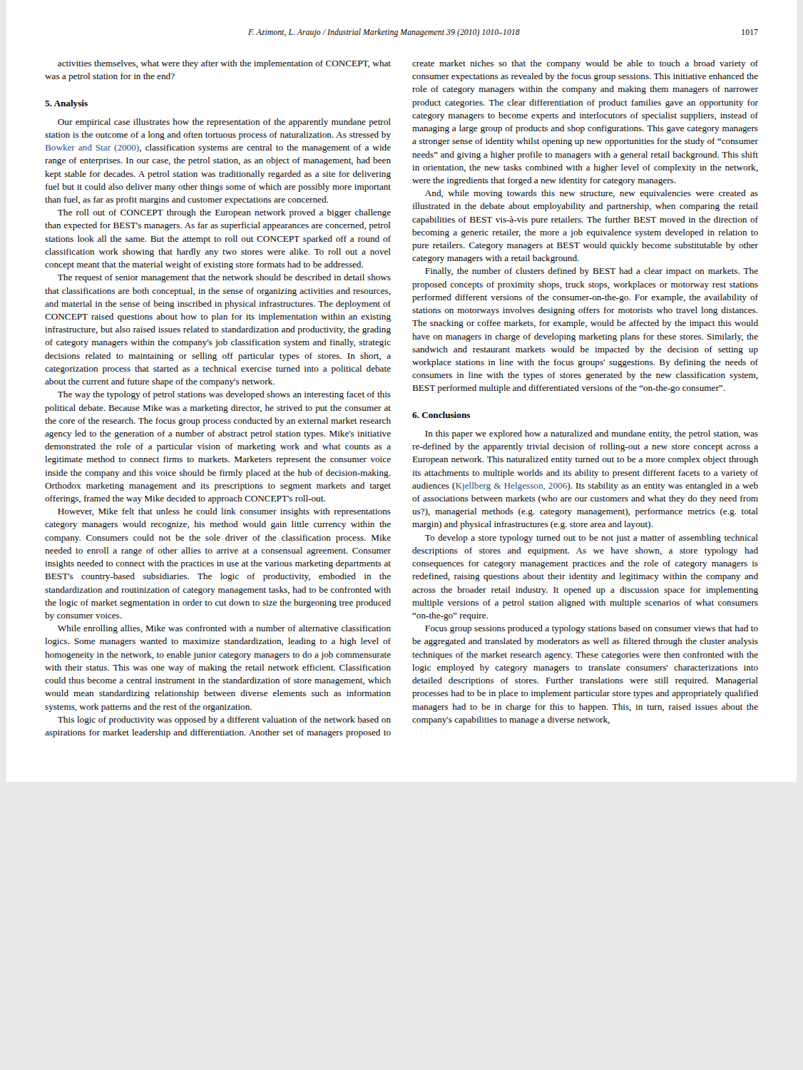F. Azimont, L. Araujo / Industrial Marketing Management 39 (2010) 1010–1018 1017
activities themselves, what were they after with the implementation of CONCEPT, what was a petrol station for in the end?
5. Analysis
Our empirical case illustrates how the representation of the apparently mundane petrol station is the outcome of a long and often tortuous process of naturalization. As stressed by Bowker and Star (2000), classification systems are central to the management of a wide range of enterprises. In our case, the petrol station, as an object of management, had been kept stable for decades. A petrol station was traditionally regarded as a site for delivering fuel but it could also deliver many other things some of which are possibly more important than fuel, as far as profit margins and customer expectations are concerned.
The roll out of CONCEPT through the European network proved a bigger challenge than expected for BEST's managers. As far as superficial appearances are concerned, petrol stations look all the same. But the attempt to roll out CONCEPT sparked off a round of classification work showing that hardly any two stores were alike. To roll out a novel concept meant that the material weight of existing store formats had to be addressed.
The request of senior management that the network should be described in detail shows that classifications are both conceptual, in the sense of organizing activities and resources, and material in the sense of being inscribed in physical infrastructures. The deployment of CONCEPT raised questions about how to plan for its implementation within an existing infrastructure, but also raised issues related to standardization and productivity, the grading of category managers within the company's job classification system and finally, strategic decisions related to maintaining or selling off particular types of stores. In short, a categorization process that started as a technical exercise turned into a political debate about the current and future shape of the company's network.
The way the typology of petrol stations was developed shows an interesting facet of this political debate. Because Mike was a marketing director, he strived to put the consumer at the core of the research. The focus group process conducted by an external market research agency led to the generation of a number of abstract petrol station types. Mike's initiative demonstrated the role of a particular vision of marketing work and what counts as a legitimate method to connect firms to markets. Marketers represent the consumer voice inside the company and this voice should be firmly placed at the hub of decision-making. Orthodox marketing management and its prescriptions to segment markets and target offerings, framed the way Mike decided to approach CONCEPT's roll-out.
However, Mike felt that unless he could link consumer insights with representations category managers would recognize, his method would gain little currency within the company. Consumers could not be the sole driver of the classification process. Mike needed to enroll a range of other allies to arrive at a consensual agreement. Consumer insights needed to connect with the practices in use at the various marketing departments at BEST's country-based subsidiaries. The logic of productivity, embodied in the standardization and routinization of category management tasks, had to be confronted with the logic of market segmentation in order to cut down to size the burgeoning tree produced by consumer voices.
While enrolling allies, Mike was confronted with a number of alternative classification logics. Some managers wanted to maximize standardization, leading to a high level of homogeneity in the network, to enable junior category managers to do a job commensurate with their status. This was one way of making the retail network efficient. Classification could thus become a central instrument in the standardization of store management, which would mean standardizing relationship between diverse elements such as information systems, work patterns and the rest of the organization.
This logic of productivity was opposed by a different valuation of the network based on aspirations for market leadership and differentiation. Another set of managers proposed to create market niches so that the company would be able to touch a broad variety of consumer expectations as revealed by the focus group sessions. This initiative enhanced the role of category managers within the company and making them managers of narrower product categories. The clear differentiation of product families gave an opportunity for category managers to become experts and interlocutors of specialist suppliers, instead of managing a large group of products and shop configurations. This gave category managers a stronger sense of identity whilst opening up new opportunities for the study of “consumer needs” and giving a higher profile to managers with a general retail background. This shift in orientation, the new tasks combined with a higher level of complexity in the network, were the ingredients that forged a new identity for category managers.
And, while moving towards this new structure, new equivalencies were created as illustrated in the debate about employability and partnership, when comparing the retail capabilities of BEST vis-à-vis pure retailers. The further BEST moved in the direction of becoming a generic retailer, the more a job equivalence system developed in relation to pure retailers. Category managers at BEST would quickly become substitutable by other category managers with a retail background.
Finally, the number of clusters defined by BEST had a clear impact on markets. The proposed concepts of proximity shops, truck stops, workplaces or motorway rest stations performed different versions of the consumer-on-the-go. For example, the availability of stations on motorways involves designing offers for motorists who travel long distances. The snacking or coffee markets, for example, would be affected by the impact this would have on managers in charge of developing marketing plans for these stores. Similarly, the sandwich and restaurant markets would be impacted by the decision of setting up workplace stations in line with the focus groups' suggestions. By defining the needs of consumers in line with the types of stores generated by the new classification system, BEST performed multiple and differentiated versions of the “on-the-go consumer”.
6. Conclusions
In this paper we explored how a naturalized and mundane entity, the petrol station, was re-defined by the apparently trivial decision of rolling-out a new store concept across a European network. This naturalized entity turned out to be a more complex object through its attachments to multiple worlds and its ability to present different facets to a variety of audiences (Kjellberg & Helgesson, 2006). Its stability as an entity was entangled in a web of associations between markets (who are our customers and what they do they need from us?), managerial methods (e.g. category management), performance metrics (e.g. total margin) and physical infrastructures (e.g. store area and layout).
To develop a store typology turned out to be not just a matter of assembling technical descriptions of stores and equipment. As we have shown, a store typology had consequences for category management practices and the role of category managers is redefined, raising questions about their identity and legitimacy within the company and across the broader retail industry. It opened up a discussion space for implementing multiple versions of a petrol station aligned with multiple scenarios of what consumers “on-the-go” require.
Focus group sessions produced a typology stations based on consumer views that had to be aggregated and translated by moderators as well as filtered through the cluster analysis techniques of the market research agency. These categories were then confronted with the logic employed by category managers to translate consumers' characterizations into detailed descriptions of stores. Further translations were still required. Managerial processes had to be in place to implement particular store types and appropriately qualified managers had to be in charge for this to happen. This, in turn, raised issues about the company's capabilities to manage a diverse network,